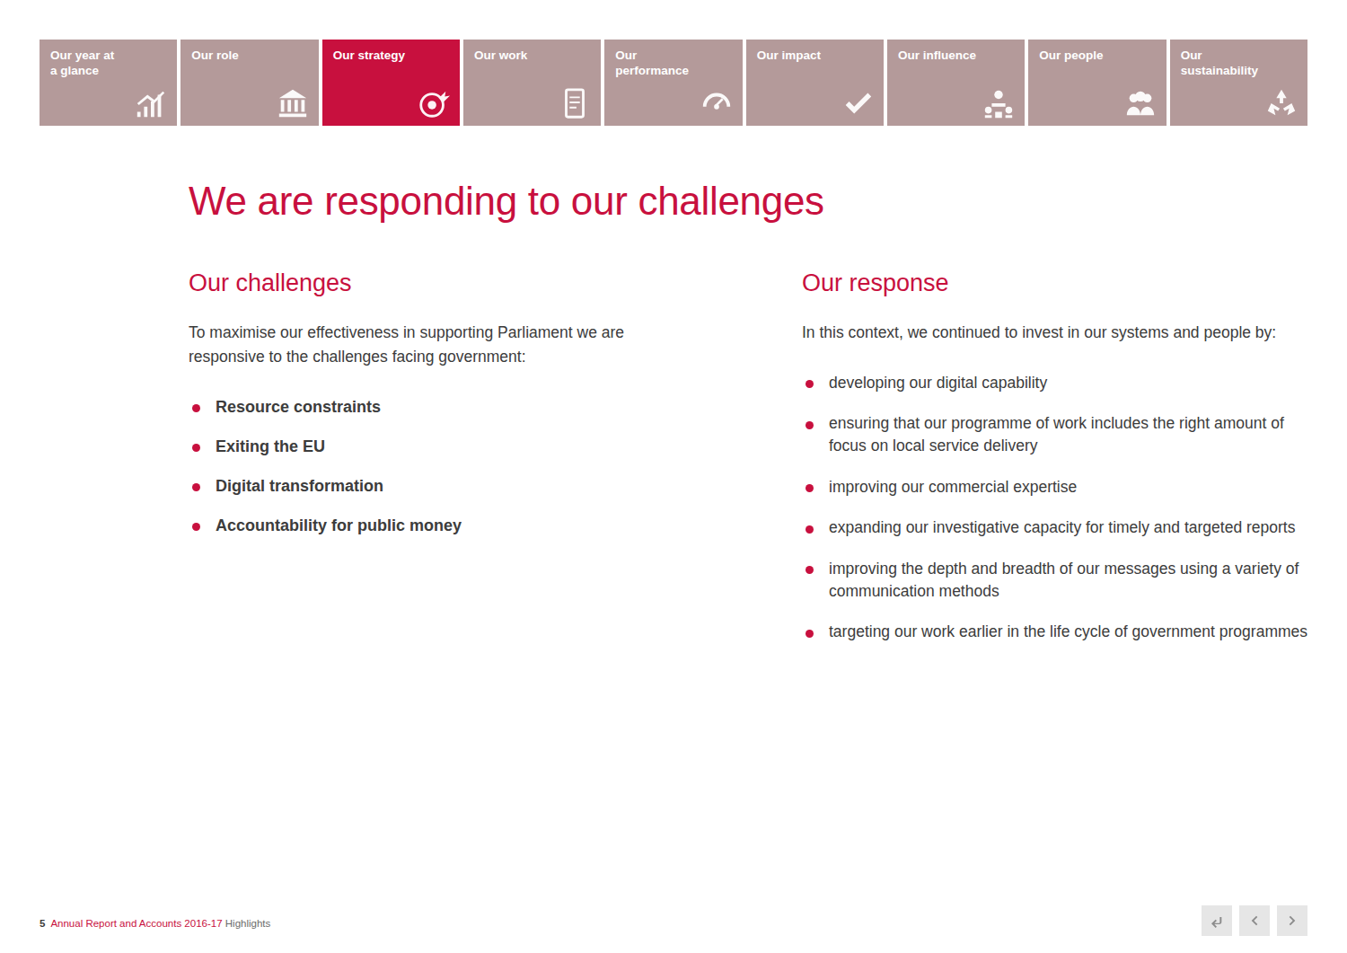Our year at
a glance Our role Our strategy Our work Our
performance Our impact Our influence Our people Our
sustainability
We are responding to our challenges
Our challenges
To maximise our effectiveness in supporting Parliament we are responsive to the challenges facing government:
Resource constraints
Exiting the EU
Digital transformation
Accountability for public money
Our response
In this context, we continued to invest in our systems and people by:
developing our digital capability
ensuring that our programme of work includes the right amount of focus on local service delivery
improving our commercial expertise
expanding our investigative capacity for timely and targeted reports
improving the depth and breadth of our messages using a variety of communication methods
targeting our work earlier in the life cycle of government programmes
5 Annual Report and Accounts 2016-17 Highlights